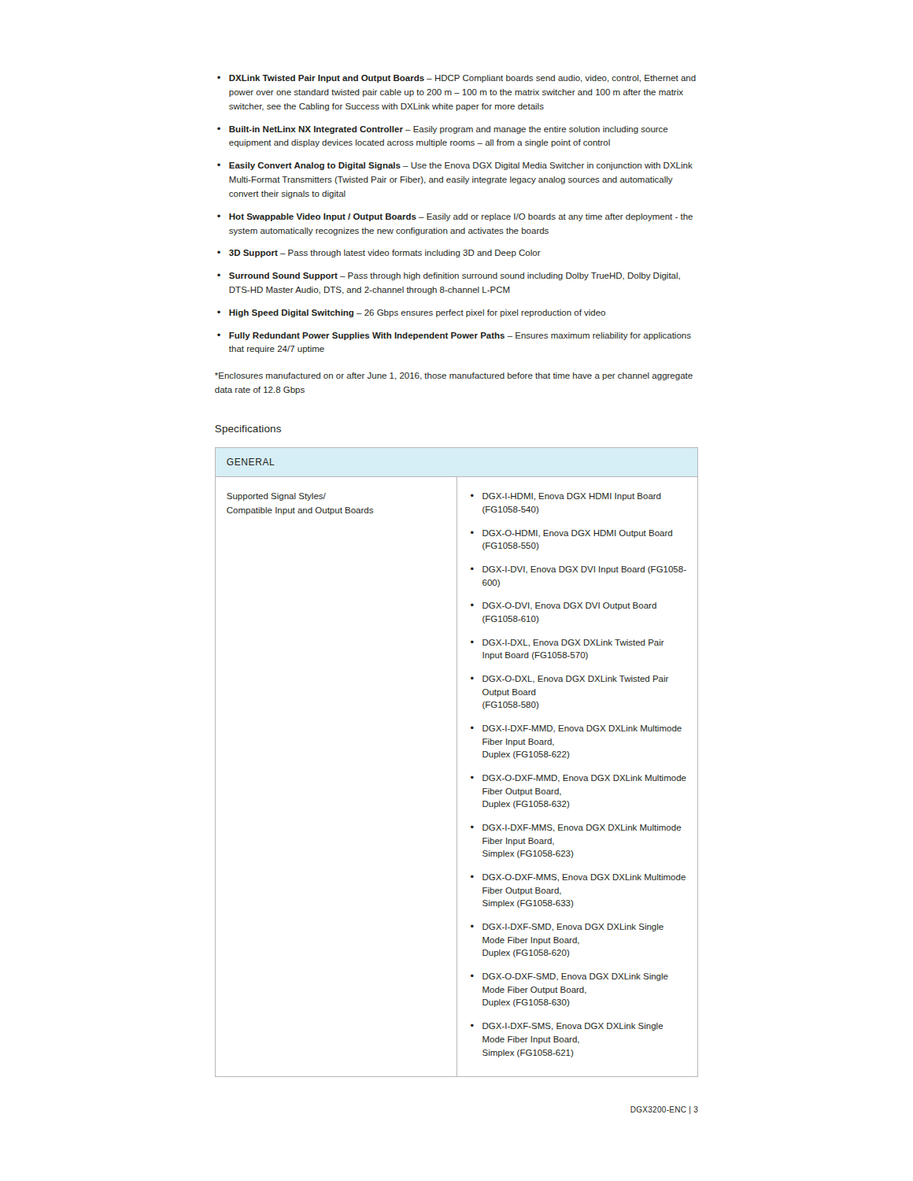DXLink Twisted Pair Input and Output Boards – HDCP Compliant boards send audio, video, control, Ethernet and power over one standard twisted pair cable up to 200 m – 100 m to the matrix switcher and 100 m after the matrix switcher, see the Cabling for Success with DXLink white paper for more details
Built-in NetLinx NX Integrated Controller – Easily program and manage the entire solution including source equipment and display devices located across multiple rooms – all from a single point of control
Easily Convert Analog to Digital Signals – Use the Enova DGX Digital Media Switcher in conjunction with DXLink Multi-Format Transmitters (Twisted Pair or Fiber), and easily integrate legacy analog sources and automatically convert their signals to digital
Hot Swappable Video Input / Output Boards – Easily add or replace I/O boards at any time after deployment - the system automatically recognizes the new configuration and activates the boards
3D Support – Pass through latest video formats including 3D and Deep Color
Surround Sound Support – Pass through high definition surround sound including Dolby TrueHD, Dolby Digital, DTS-HD Master Audio, DTS, and 2-channel through 8-channel L-PCM
High Speed Digital Switching – 26 Gbps ensures perfect pixel for pixel reproduction of video
Fully Redundant Power Supplies With Independent Power Paths – Ensures maximum reliability for applications that require 24/7 uptime
*Enclosures manufactured on or after June 1, 2016, those manufactured before that time have a per channel aggregate data rate of 12.8 Gbps
Specifications
| GENERAL |
| --- |
| Supported Signal Styles/ Compatible Input and Output Boards | DGX-I-HDMI, Enova DGX HDMI Input Board (FG1058-540) DGX-O-HDMI, Enova DGX HDMI Output Board (FG1058-550) DGX-I-DVI, Enova DGX DVI Input Board (FG1058-600) DGX-O-DVI, Enova DGX DVI Output Board (FG1058-610) DGX-I-DXL, Enova DGX DXLink Twisted Pair Input Board (FG1058-570) DGX-O-DXL, Enova DGX DXLink Twisted Pair Output Board (FG1058-580) DGX-I-DXF-MMD, Enova DGX DXLink Multimode Fiber Input Board, Duplex (FG1058-622) DGX-O-DXF-MMD, Enova DGX DXLink Multimode Fiber Output Board, Duplex (FG1058-632) DGX-I-DXF-MMS, Enova DGX DXLink Multimode Fiber Input Board, Simplex (FG1058-623) DGX-O-DXF-MMS, Enova DGX DXLink Multimode Fiber Output Board, Simplex (FG1058-633) DGX-I-DXF-SMD, Enova DGX DXLink Single Mode Fiber Input Board, Duplex (FG1058-620) DGX-O-DXF-SMD, Enova DGX DXLink Single Mode Fiber Output Board, Duplex (FG1058-630) DGX-I-DXF-SMS, Enova DGX DXLink Single Mode Fiber Input Board, Simplex (FG1058-621) |
DGX3200-ENC | 3